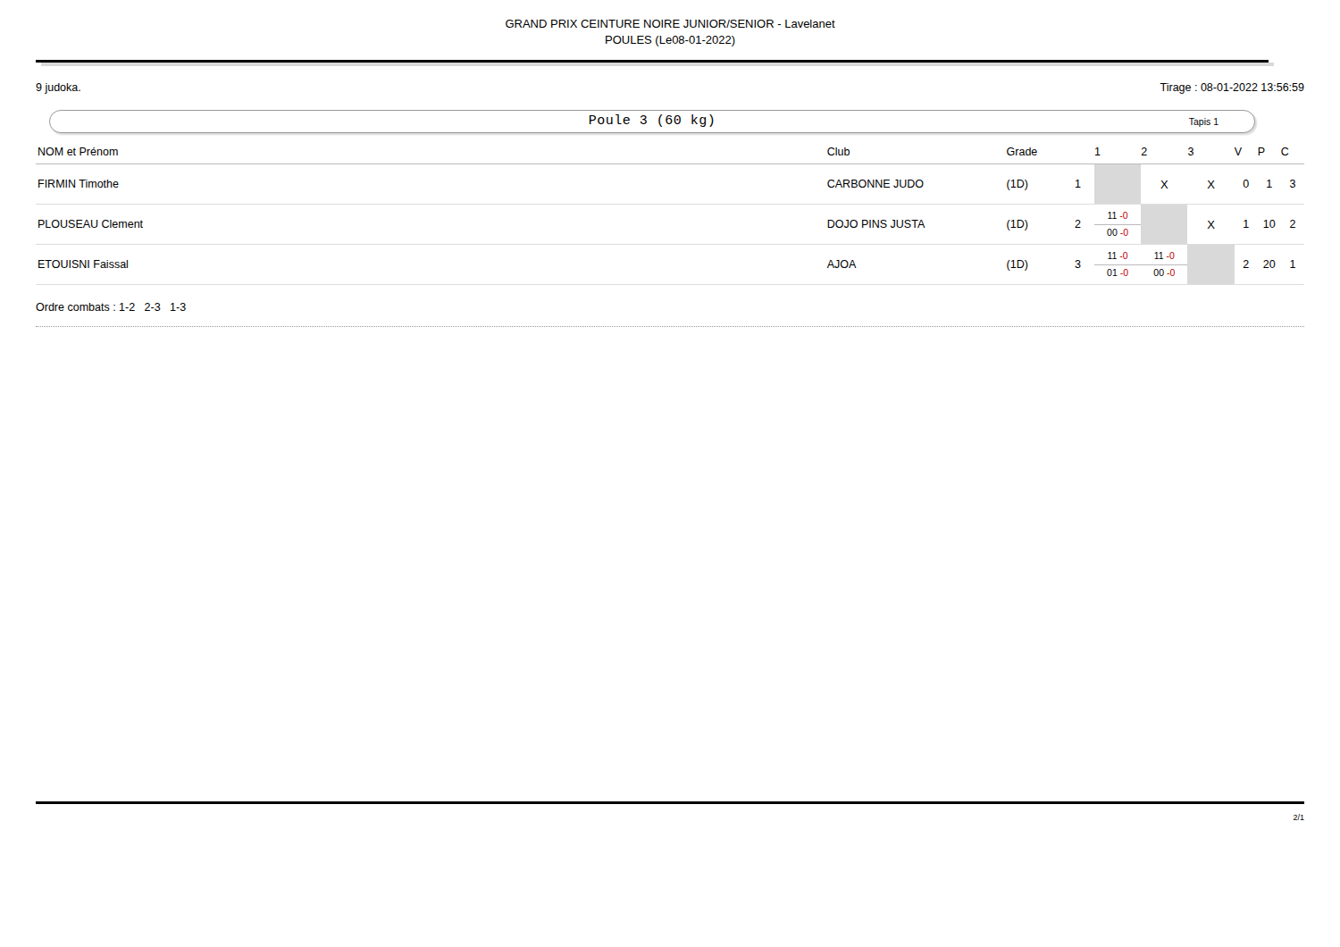GRAND PRIX CEINTURE NOIRE JUNIOR/SENIOR - Lavelanet
POULES (Le08-01-2022)
9 judoka.
Tirage : 08-01-2022 13:56:59
Poule 3 (60 kg)
Tapis 1
| NOM et Prénom | Club | Grade | | 1 | 2 | 3 | V | P | C |
| --- | --- | --- | --- | --- | --- | --- | --- | --- | --- |
| FIRMIN Timothe | CARBONNE JUDO | (1D) | 1 | | X | X | 0 | 1 | 3 |
| PLOUSEAU Clement | DOJO PINS JUSTA | (1D) | 2 | 11 -0 00 -0 | | X | 1 | 10 | 2 |
| ETOUISNI Faissal | AJOA | (1D) | 3 | 11 -0 01 -0 | 11 -0 00 -0 | | 2 | 20 | 1 |
Ordre combats : 1-2 2-3 1-3
2/1